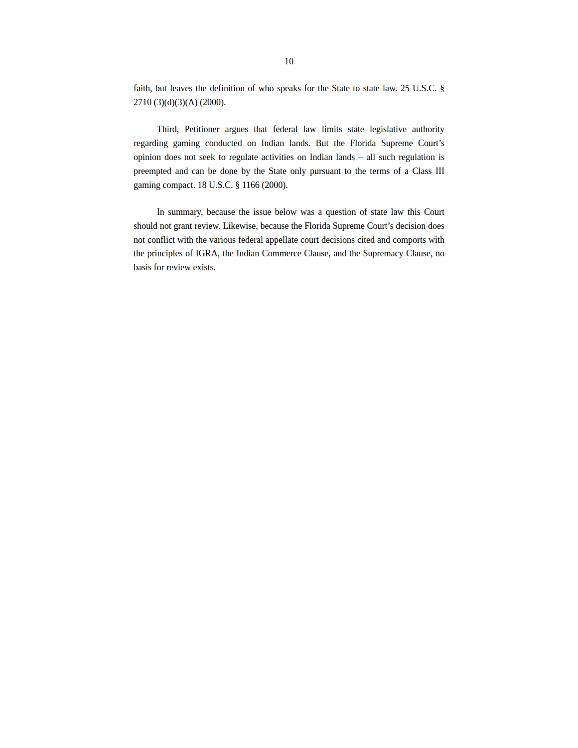10
faith, but leaves the definition of who speaks for the State to state law. 25 U.S.C. § 2710 (3)(d)(3)(A) (2000).
Third, Petitioner argues that federal law limits state legislative authority regarding gaming conducted on Indian lands. But the Florida Supreme Court’s opinion does not seek to regulate activities on Indian lands – all such regulation is preempted and can be done by the State only pursuant to the terms of a Class III gaming compact. 18 U.S.C. § 1166 (2000).
In summary, because the issue below was a question of state law this Court should not grant review. Likewise, because the Florida Supreme Court’s decision does not conflict with the various federal appellate court decisions cited and comports with the principles of IGRA, the Indian Commerce Clause, and the Supremacy Clause, no basis for review exists.